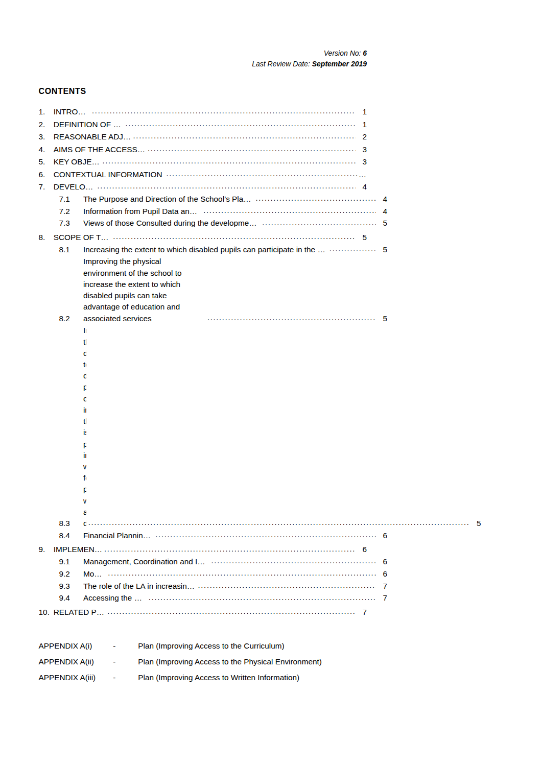Version No: 6
Last Review Date: September 2019
Contents
1. Introduction .................................................................................................................................................. 1
2. Definition of Disability ................................................................................................................. 1
3. Reasonable Adjustments ............................................................................................................. 2
4. Aims of the Accessibility Plan ..................................................................................................... 3
5. Key Objectives ......................................................................................................................... 3
6. Contextual Information </span .............................................................................................................. 4
7. Development ........................................................................................................................... 4
7.1 The Purpose and Direction of the School’s Plan: Vision and Values ....................................................... 4
7.2 Information from Pupil Data and School Audit ............................................................................. 4
7.3 Views of those Consulted during the development of the Plan .............................................. 5
8. Scope of the Plan ................................................................................................................... 5
8.1 Increasing the extent to which disabled pupils can participate in the school curriculum ................... 5
8.2 Improving the physical environment of the school to increase the extent to which disabled pupils can take advantage of education and associated services ......................................................... 5
8.3 Improving the delivery to disabled pupils of information that is provided in writing for pupils who are disabled ................................................................................................................................. 5
8.4 Financial Planning and Control ................................................................................................................. 6
9. Implementation ....................................................................................................................... 6
9.1 Management, Coordination and Implementation ......................................................................... 6
9.2 Monitoring ................................................................................................................................................. 6
9.3 The role of the LA in increasing accessibility ................................................................................. 7
9.4 Accessing the School’s Plan ....................................................................................................................... 7
10. Related Policies ....................................................................................................................... 7
| APPENDIX A(i) | - | Plan (Improving Access to the Curriculum) |
| APPENDIX A(ii) | - | Plan (Improving Access to the Physical Environment) |
| APPENDIX A(iii) | - | Plan (Improving Access to Written Information) |